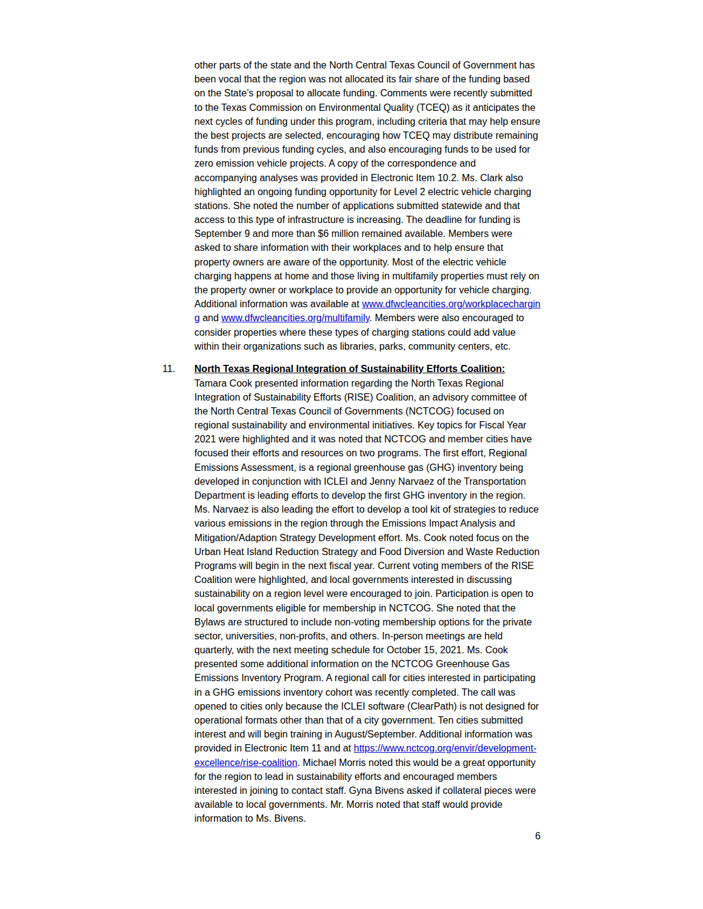other parts of the state and the North Central Texas Council of Government has been vocal that the region was not allocated its fair share of the funding based on the State’s proposal to allocate funding. Comments were recently submitted to the Texas Commission on Environmental Quality (TCEQ) as it anticipates the next cycles of funding under this program, including criteria that may help ensure the best projects are selected, encouraging how TCEQ may distribute remaining funds from previous funding cycles, and also encouraging funds to be used for zero emission vehicle projects. A copy of the correspondence and accompanying analyses was provided in Electronic Item 10.2. Ms. Clark also highlighted an ongoing funding opportunity for Level 2 electric vehicle charging stations. She noted the number of applications submitted statewide and that access to this type of infrastructure is increasing. The deadline for funding is September 9 and more than $6 million remained available. Members were asked to share information with their workplaces and to help ensure that property owners are aware of the opportunity. Most of the electric vehicle charging happens at home and those living in multifamily properties must rely on the property owner or workplace to provide an opportunity for vehicle charging. Additional information was available at www.dfwcleancities.org/workplacecharging and www.dfwcleancities.org/multifamily. Members were also encouraged to consider properties where these types of charging stations could add value within their organizations such as libraries, parks, community centers, etc.
11.
North Texas Regional Integration of Sustainability Efforts Coalition: Tamara Cook presented information regarding the North Texas Regional Integration of Sustainability Efforts (RISE) Coalition, an advisory committee of the North Central Texas Council of Governments (NCTCOG) focused on regional sustainability and environmental initiatives. Key topics for Fiscal Year 2021 were highlighted and it was noted that NCTCOG and member cities have focused their efforts and resources on two programs. The first effort, Regional Emissions Assessment, is a regional greenhouse gas (GHG) inventory being developed in conjunction with ICLEI and Jenny Narvaez of the Transportation Department is leading efforts to develop the first GHG inventory in the region. Ms. Narvaez is also leading the effort to develop a tool kit of strategies to reduce various emissions in the region through the Emissions Impact Analysis and Mitigation/Adaption Strategy Development effort. Ms. Cook noted focus on the Urban Heat Island Reduction Strategy and Food Diversion and Waste Reduction Programs will begin in the next fiscal year. Current voting members of the RISE Coalition were highlighted, and local governments interested in discussing sustainability on a region level were encouraged to join. Participation is open to local governments eligible for membership in NCTCOG. She noted that the Bylaws are structured to include non-voting membership options for the private sector, universities, non-profits, and others. In-person meetings are held quarterly, with the next meeting schedule for October 15, 2021. Ms. Cook presented some additional information on the NCTCOG Greenhouse Gas Emissions Inventory Program. A regional call for cities interested in participating in a GHG emissions inventory cohort was recently completed. The call was opened to cities only because the ICLEI software (ClearPath) is not designed for operational formats other than that of a city government. Ten cities submitted interest and will begin training in August/September. Additional information was provided in Electronic Item 11 and at https://www.nctcog.org/envir/development-excellence/rise-coalition. Michael Morris noted this would be a great opportunity for the region to lead in sustainability efforts and encouraged members interested in joining to contact staff. Gyna Bivens asked if collateral pieces were available to local governments. Mr. Morris noted that staff would provide information to Ms. Bivens.
6